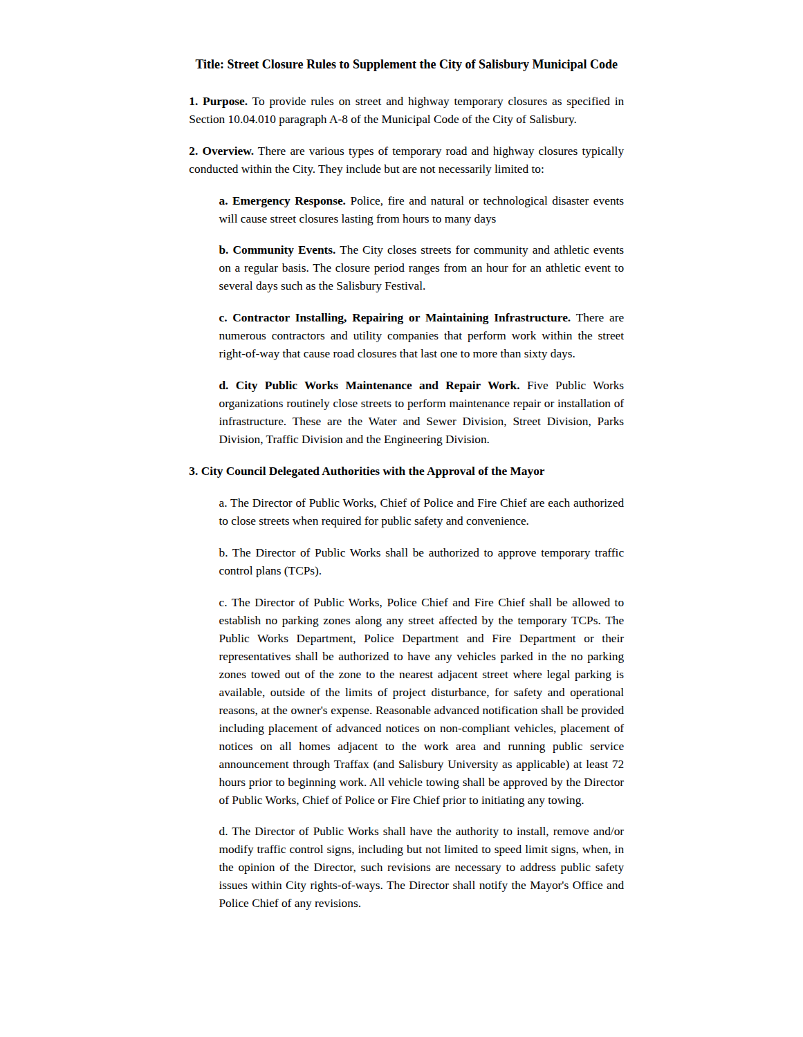Title: Street Closure Rules to Supplement the City of Salisbury Municipal Code
1. Purpose. To provide rules on street and highway temporary closures as specified in Section 10.04.010 paragraph A-8 of the Municipal Code of the City of Salisbury.
2. Overview. There are various types of temporary road and highway closures typically conducted within the City. They include but are not necessarily limited to:
a. Emergency Response. Police, fire and natural or technological disaster events will cause street closures lasting from hours to many days
b. Community Events. The City closes streets for community and athletic events on a regular basis. The closure period ranges from an hour for an athletic event to several days such as the Salisbury Festival.
c. Contractor Installing, Repairing or Maintaining Infrastructure. There are numerous contractors and utility companies that perform work within the street right-of-way that cause road closures that last one to more than sixty days.
d. City Public Works Maintenance and Repair Work. Five Public Works organizations routinely close streets to perform maintenance repair or installation of infrastructure. These are the Water and Sewer Division, Street Division, Parks Division, Traffic Division and the Engineering Division.
3. City Council Delegated Authorities with the Approval of the Mayor
a. The Director of Public Works, Chief of Police and Fire Chief are each authorized to close streets when required for public safety and convenience.
b. The Director of Public Works shall be authorized to approve temporary traffic control plans (TCPs).
c. The Director of Public Works, Police Chief and Fire Chief shall be allowed to establish no parking zones along any street affected by the temporary TCPs. The Public Works Department, Police Department and Fire Department or their representatives shall be authorized to have any vehicles parked in the no parking zones towed out of the zone to the nearest adjacent street where legal parking is available, outside of the limits of project disturbance, for safety and operational reasons, at the owner's expense. Reasonable advanced notification shall be provided including placement of advanced notices on non-compliant vehicles, placement of notices on all homes adjacent to the work area and running public service announcement through Traffax (and Salisbury University as applicable) at least 72 hours prior to beginning work. All vehicle towing shall be approved by the Director of Public Works, Chief of Police or Fire Chief prior to initiating any towing.
d. The Director of Public Works shall have the authority to install, remove and/or modify traffic control signs, including but not limited to speed limit signs, when, in the opinion of the Director, such revisions are necessary to address public safety issues within City rights-of-ways. The Director shall notify the Mayor's Office and Police Chief of any revisions.